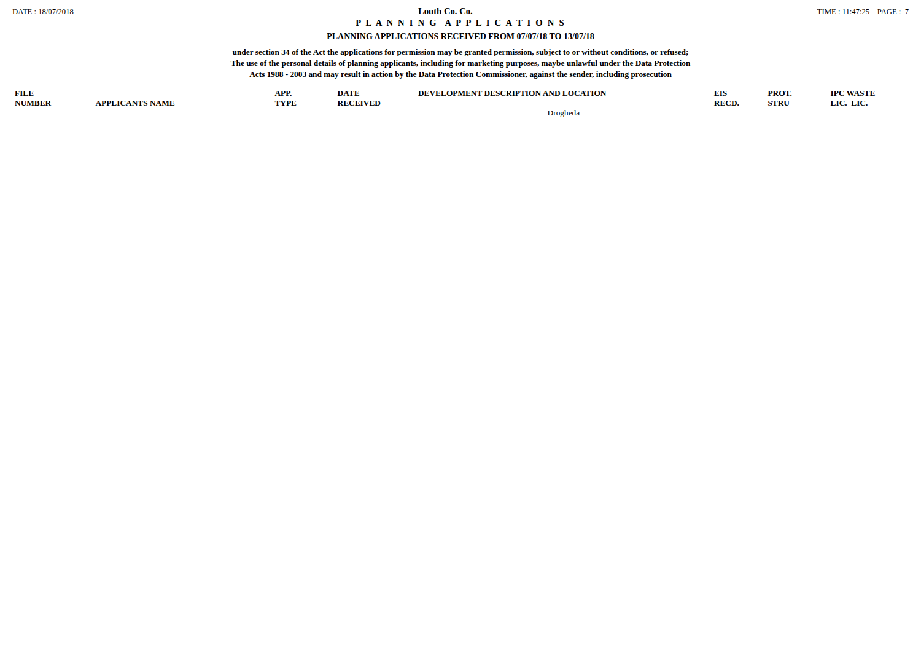DATE : 18/07/2018
Louth Co. Co.
TIME : 11:47:25 PAGE : 7
P L A N N I N G A P P L I C A T I O N S
PLANNING APPLICATIONS RECEIVED FROM 07/07/18 TO 13/07/18
under section 34 of the Act the applications for permission may be granted permission, subject to or without conditions, or refused;
The use of the personal details of planning applicants, including for marketing purposes, maybe unlawful under the Data Protection
Acts 1988 - 2003 and may result in action by the Data Protection Commissioner, against the sender, including prosecution
| FILE | | APP. | DATE | DEVELOPMENT DESCRIPTION AND LOCATION | EIS | PROT. | IPC WASTE |
| NUMBER | APPLICANTS NAME | TYPE | RECEIVED | | RECD. | STRU | LIC. LIC. |
| | Drogheda | |